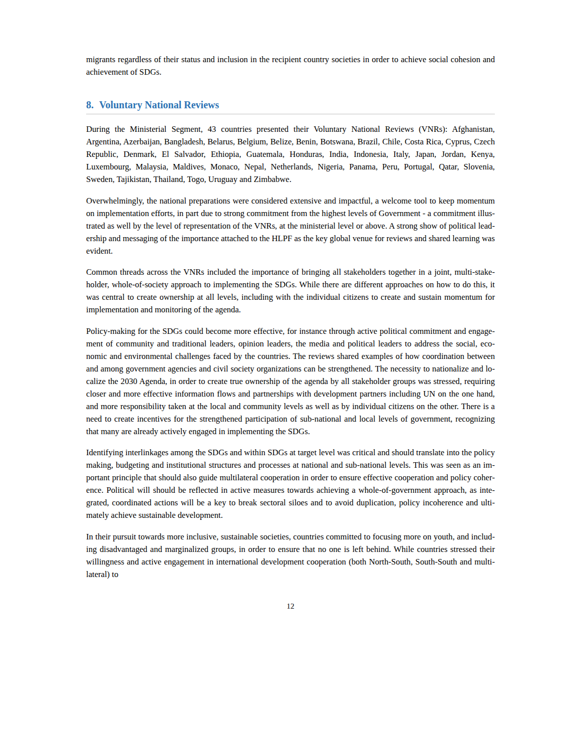migrants regardless of their status and inclusion in the recipient country societies in order to achieve social cohesion and achievement of SDGs.
8. Voluntary National Reviews
During the Ministerial Segment, 43 countries presented their Voluntary National Reviews (VNRs): Afghanistan, Argentina, Azerbaijan, Bangladesh, Belarus, Belgium, Belize, Benin, Botswana, Brazil, Chile, Costa Rica, Cyprus, Czech Republic, Denmark, El Salvador, Ethiopia, Guatemala, Honduras, India, Indonesia, Italy, Japan, Jordan, Kenya, Luxembourg, Malaysia, Maldives, Monaco, Nepal, Netherlands, Nigeria, Panama, Peru, Portugal, Qatar, Slovenia, Sweden, Tajikistan, Thailand, Togo, Uruguay and Zimbabwe.
Overwhelmingly, the national preparations were considered extensive and impactful, a welcome tool to keep momentum on implementation efforts, in part due to strong commitment from the highest levels of Government - a commitment illustrated as well by the level of representation of the VNRs, at the ministerial level or above. A strong show of political leadership and messaging of the importance attached to the HLPF as the key global venue for reviews and shared learning was evident.
Common threads across the VNRs included the importance of bringing all stakeholders together in a joint, multi-stakeholder, whole-of-society approach to implementing the SDGs. While there are different approaches on how to do this, it was central to create ownership at all levels, including with the individual citizens to create and sustain momentum for implementation and monitoring of the agenda.
Policy-making for the SDGs could become more effective, for instance through active political commitment and engagement of community and traditional leaders, opinion leaders, the media and political leaders to address the social, economic and environmental challenges faced by the countries. The reviews shared examples of how coordination between and among government agencies and civil society organizations can be strengthened. The necessity to nationalize and localize the 2030 Agenda, in order to create true ownership of the agenda by all stakeholder groups was stressed, requiring closer and more effective information flows and partnerships with development partners including UN on the one hand, and more responsibility taken at the local and community levels as well as by individual citizens on the other. There is a need to create incentives for the strengthened participation of sub-national and local levels of government, recognizing that many are already actively engaged in implementing the SDGs.
Identifying interlinkages among the SDGs and within SDGs at target level was critical and should translate into the policy making, budgeting and institutional structures and processes at national and sub-national levels. This was seen as an important principle that should also guide multilateral cooperation in order to ensure effective cooperation and policy coherence. Political will should be reflected in active measures towards achieving a whole-of-government approach, as integrated, coordinated actions will be a key to break sectoral siloes and to avoid duplication, policy incoherence and ultimately achieve sustainable development.
In their pursuit towards more inclusive, sustainable societies, countries committed to focusing more on youth, and including disadvantaged and marginalized groups, in order to ensure that no one is left behind. While countries stressed their willingness and active engagement in international development cooperation (both North-South, South-South and multilateral) to
12